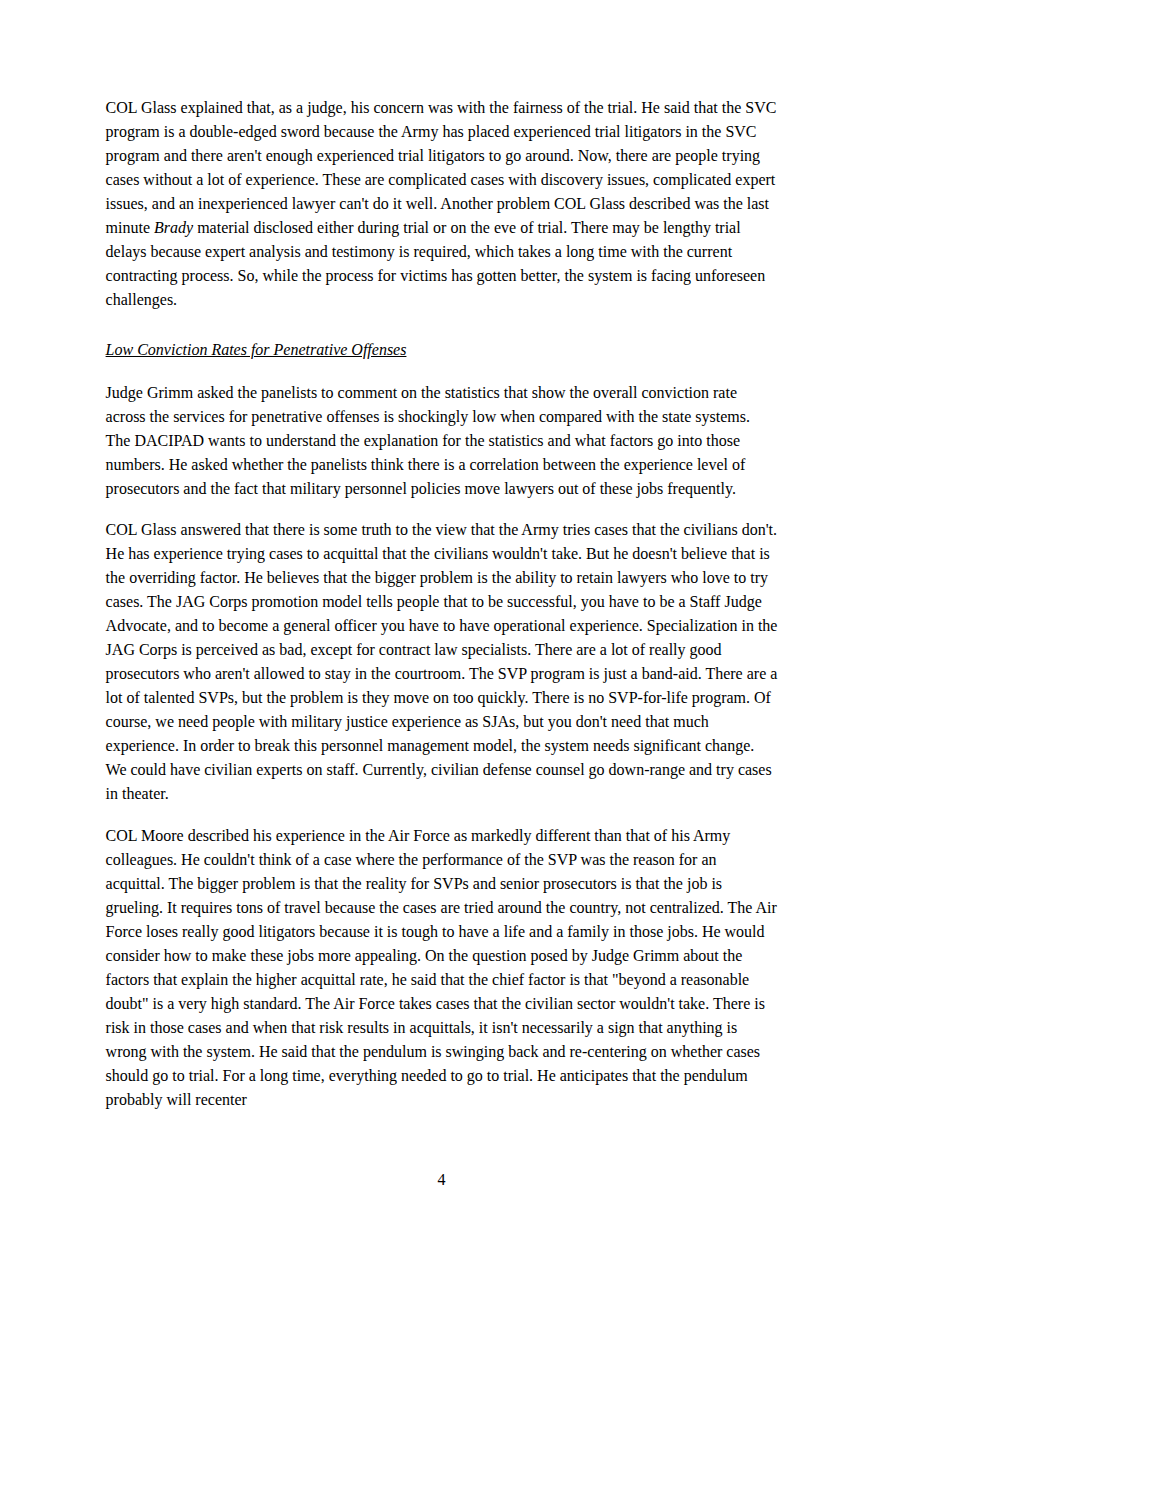COL Glass explained that, as a judge, his concern was with the fairness of the trial. He said that the SVC program is a double-edged sword because the Army has placed experienced trial litigators in the SVC program and there aren't enough experienced trial litigators to go around. Now, there are people trying cases without a lot of experience. These are complicated cases with discovery issues, complicated expert issues, and an inexperienced lawyer can't do it well. Another problem COL Glass described was the last minute Brady material disclosed either during trial or on the eve of trial. There may be lengthy trial delays because expert analysis and testimony is required, which takes a long time with the current contracting process. So, while the process for victims has gotten better, the system is facing unforeseen challenges.
Low Conviction Rates for Penetrative Offenses
Judge Grimm asked the panelists to comment on the statistics that show the overall conviction rate across the services for penetrative offenses is shockingly low when compared with the state systems. The DACIPAD wants to understand the explanation for the statistics and what factors go into those numbers. He asked whether the panelists think there is a correlation between the experience level of prosecutors and the fact that military personnel policies move lawyers out of these jobs frequently.
COL Glass answered that there is some truth to the view that the Army tries cases that the civilians don't. He has experience trying cases to acquittal that the civilians wouldn't take. But he doesn't believe that is the overriding factor. He believes that the bigger problem is the ability to retain lawyers who love to try cases. The JAG Corps promotion model tells people that to be successful, you have to be a Staff Judge Advocate, and to become a general officer you have to have operational experience. Specialization in the JAG Corps is perceived as bad, except for contract law specialists. There are a lot of really good prosecutors who aren't allowed to stay in the courtroom. The SVP program is just a band-aid. There are a lot of talented SVPs, but the problem is they move on too quickly. There is no SVP-for-life program. Of course, we need people with military justice experience as SJAs, but you don't need that much experience. In order to break this personnel management model, the system needs significant change. We could have civilian experts on staff. Currently, civilian defense counsel go down-range and try cases in theater.
COL Moore described his experience in the Air Force as markedly different than that of his Army colleagues. He couldn't think of a case where the performance of the SVP was the reason for an acquittal. The bigger problem is that the reality for SVPs and senior prosecutors is that the job is grueling. It requires tons of travel because the cases are tried around the country, not centralized. The Air Force loses really good litigators because it is tough to have a life and a family in those jobs. He would consider how to make these jobs more appealing. On the question posed by Judge Grimm about the factors that explain the higher acquittal rate, he said that the chief factor is that "beyond a reasonable doubt" is a very high standard. The Air Force takes cases that the civilian sector wouldn't take. There is risk in those cases and when that risk results in acquittals, it isn't necessarily a sign that anything is wrong with the system. He said that the pendulum is swinging back and re-centering on whether cases should go to trial. For a long time, everything needed to go to trial. He anticipates that the pendulum probably will recenter
4